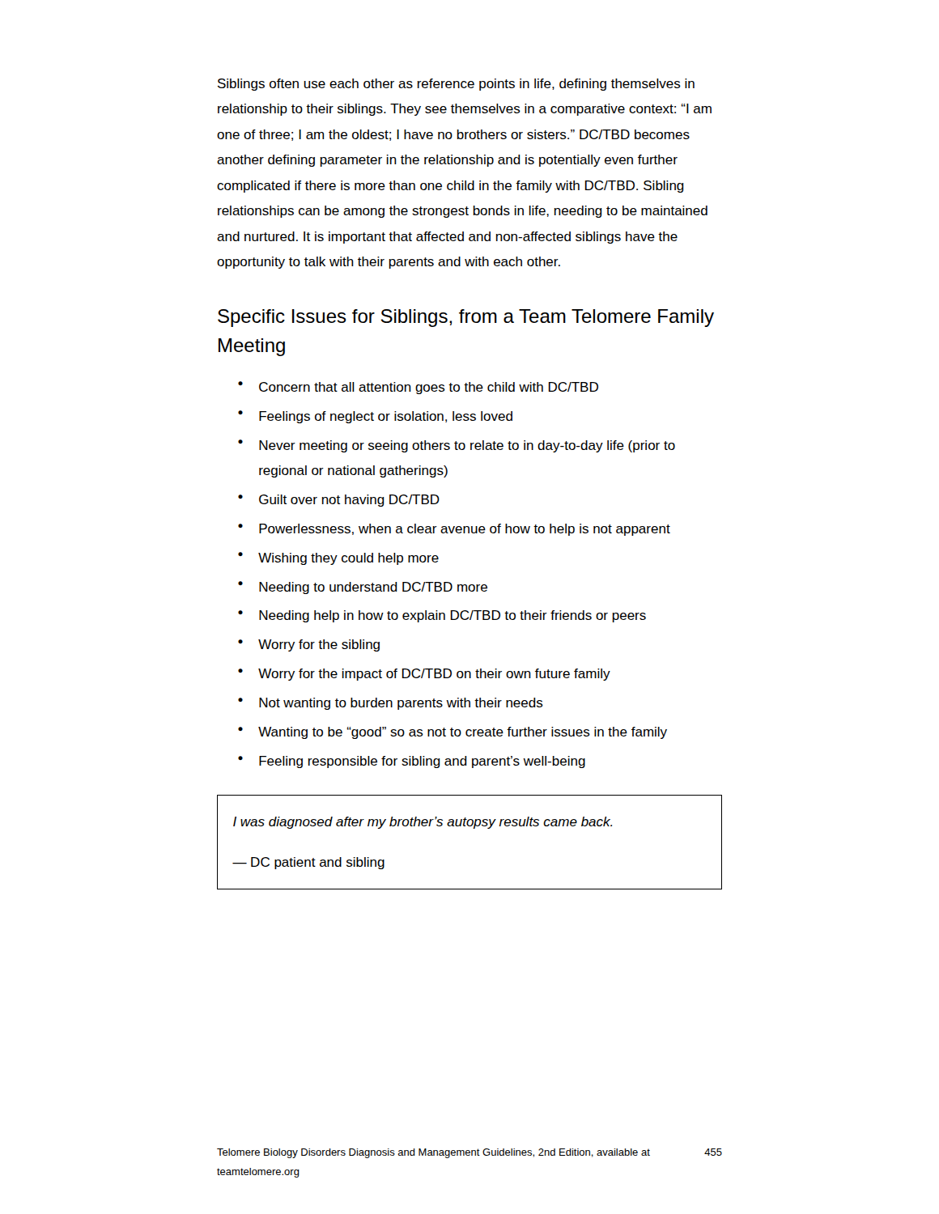Siblings often use each other as reference points in life, defining themselves in relationship to their siblings. They see themselves in a comparative context: “I am one of three; I am the oldest; I have no brothers or sisters.” DC/TBD becomes another defining parameter in the relationship and is potentially even further complicated if there is more than one child in the family with DC/TBD. Sibling relationships can be among the strongest bonds in life, needing to be maintained and nurtured. It is important that affected and non-affected siblings have the opportunity to talk with their parents and with each other.
Specific Issues for Siblings, from a Team Telomere Family Meeting
Concern that all attention goes to the child with DC/TBD
Feelings of neglect or isolation, less loved
Never meeting or seeing others to relate to in day-to-day life (prior to regional or national gatherings)
Guilt over not having DC/TBD
Powerlessness, when a clear avenue of how to help is not apparent
Wishing they could help more
Needing to understand DC/TBD more
Needing help in how to explain DC/TBD to their friends or peers
Worry for the sibling
Worry for the impact of DC/TBD on their own future family
Not wanting to burden parents with their needs
Wanting to be “good” so as not to create further issues in the family
Feeling responsible for sibling and parent’s well-being
I was diagnosed after my brother’s autopsy results came back.
— DC patient and sibling
Telomere Biology Disorders Diagnosis and Management Guidelines, 2nd Edition, available at teamtelomere.org 455